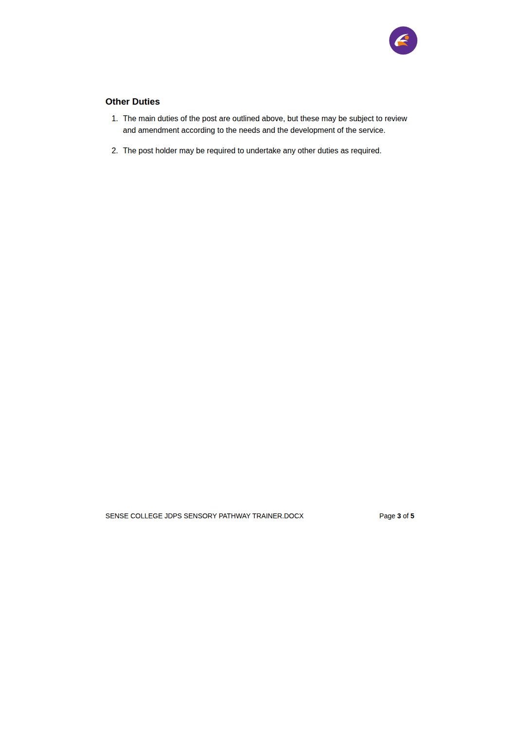Other Duties
The main duties of the post are outlined above, but these may be subject to review and amendment according to the needs and the development of the service.
The post holder may be required to undertake any other duties as required.
Sense College JDPS Sensory Pathway Trainer.docx
Page 3 of 5